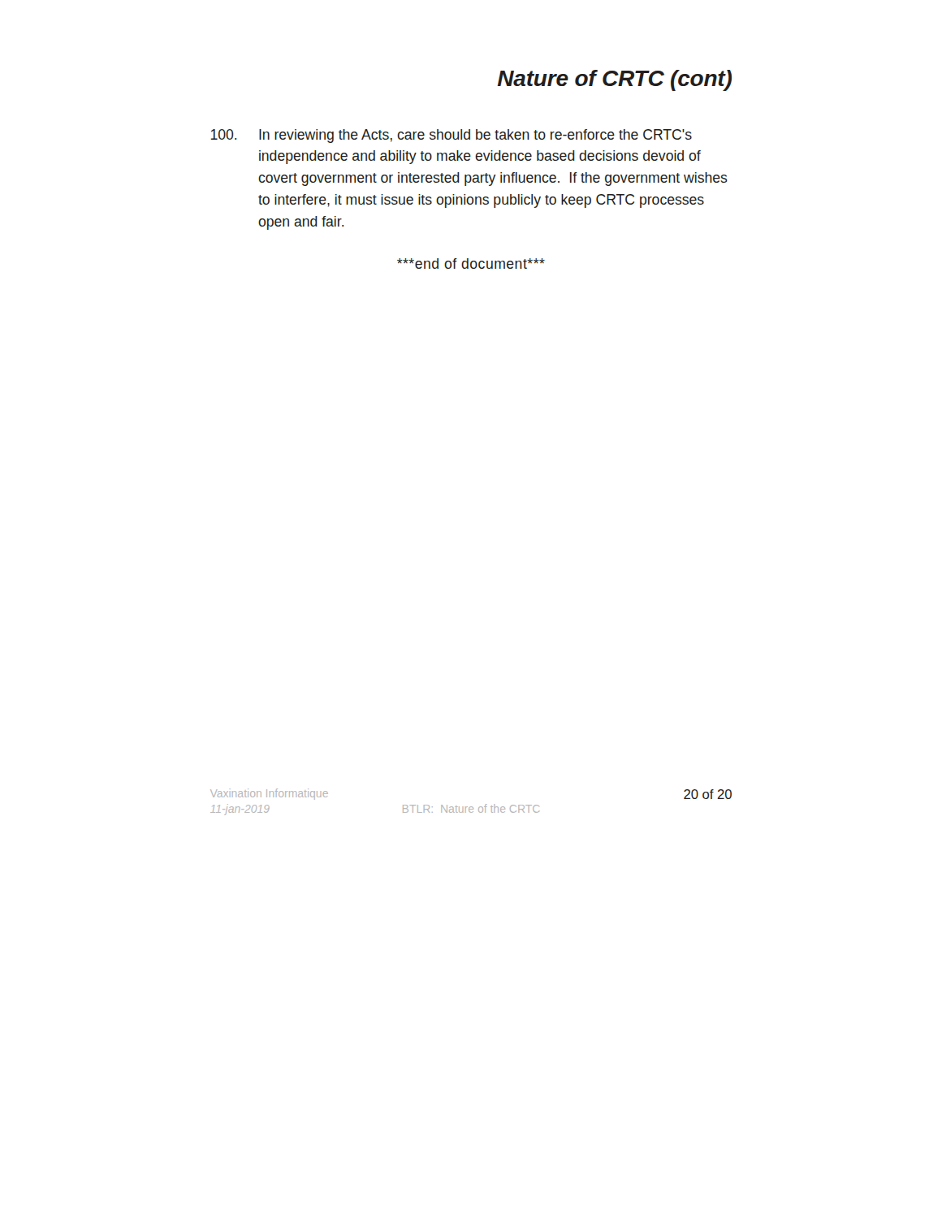Nature of CRTC (cont)
100. In reviewing the Acts, care should be taken to re-enforce the CRTC's independence and ability to make evidence based decisions devoid of covert government or interested party influence. If the government wishes to interfere, it must issue its opinions publicly to keep CRTC processes open and fair.
***end of document***
Vaxination Informatique 11-jan-2019
BTLR: Nature of the CRTC
20 of 20